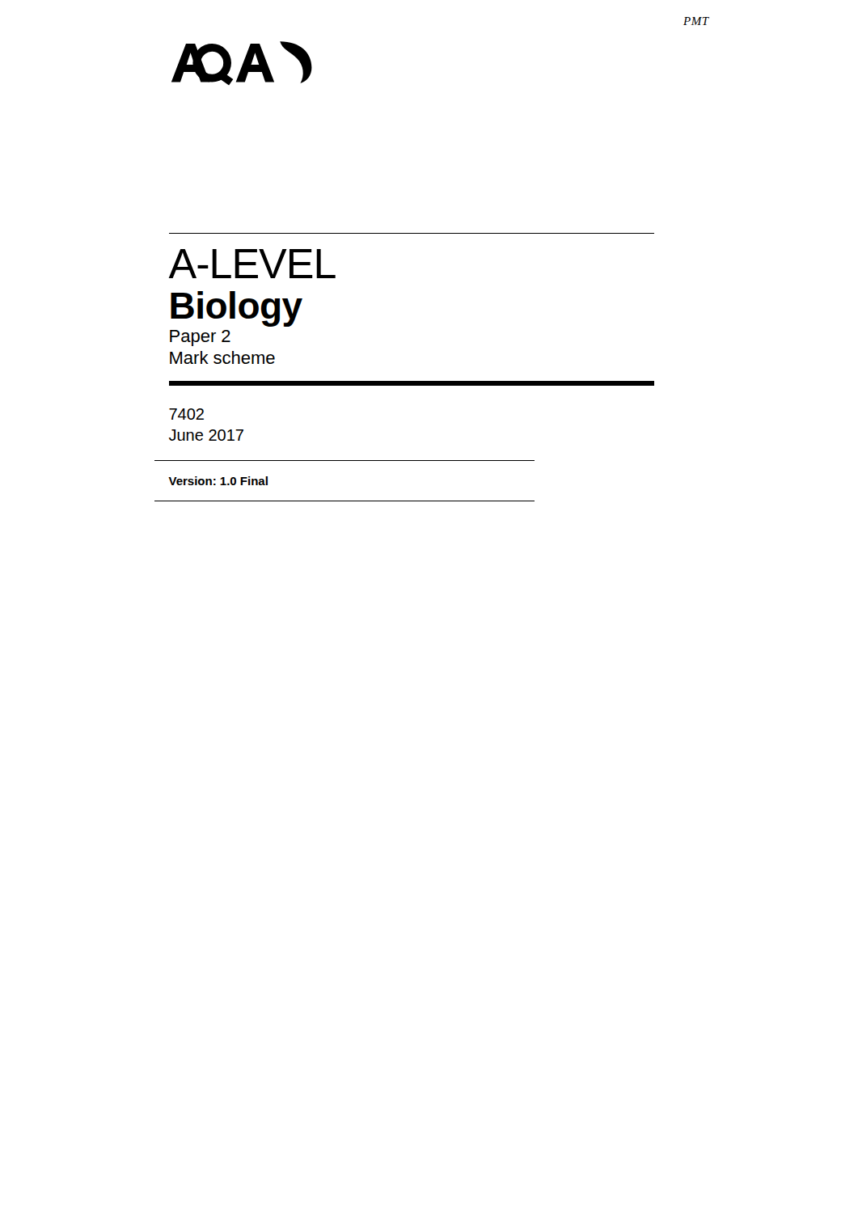PMT
A-LEVEL
Biology
Paper 2
Mark scheme
7402
June 2017
Version: 1.0 Final